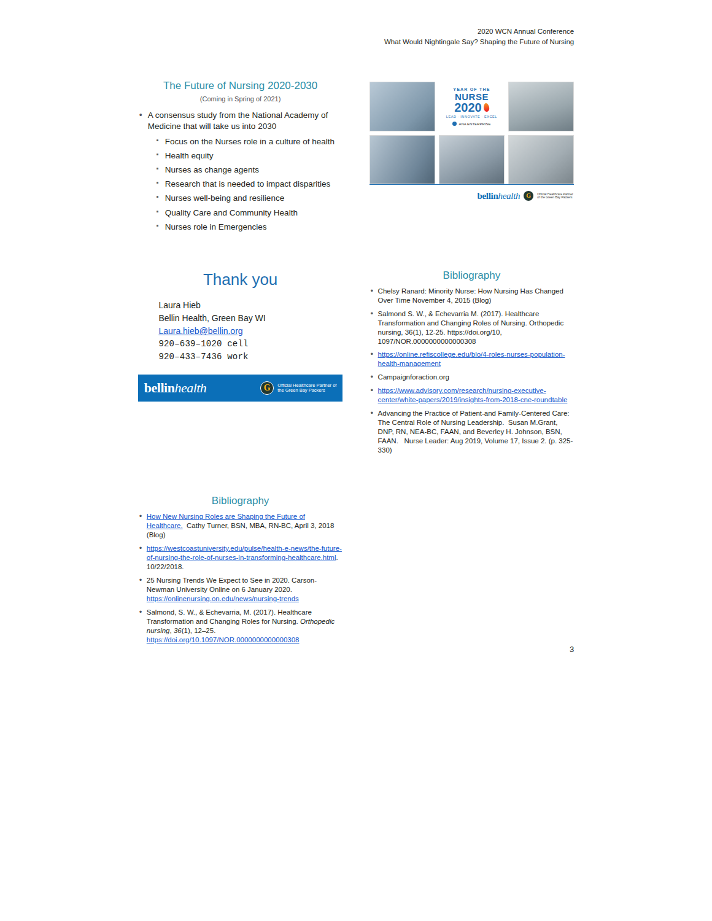2020 WCN Annual Conference What Would Nightingale Say? Shaping the Future of Nursing
The Future of Nursing 2020-2030
(Coming in Spring of 2021)
A consensus study from the National Academy of Medicine that will take us into 2030
Focus on the Nurses role in a culture of health
Health equity
Nurses as change agents
Research that is needed to impact disparities
Nurses well-being and resilience
Quality Care and Community Health
Nurses role in Emergencies
Year of the
NURSE
2020
Lead · Innovate · Excel
ANA ENTERPRISE
bellinhealth G Official Healthcare Partner of the Green Bay Packers
Thank you
Laura Hieb
Bellin Health, Green Bay WI
Laura.hieb@bellin.org
920–639–1020 cell
920–433–7436 work
bellinhealth G Official Healthcare Partner of
the Green Bay Packers
Bibliography
Chelsy Ranard: Minority Nurse: How Nursing Has Changed Over Time November 4, 2015 (Blog)
Salmond S. W., & Echevarria M. (2017). Healthcare Transformation and Changing Roles of Nursing. Orthopedic nursing, 36(1), 12-25. https://doi.org/10, 1097/NOR.0000000000000308
https://online.refiscollege.edu/blo/4-roles-nurses-population-health-management
Campaignforaction.org
https://www.advisory.com/research/nursing-executive-center/white-papers/2019/insights-from-2018-cne-roundtable
Advancing the Practice of Patient-and Family-Centered Care: The Central Role of Nursing Leadership. Susan M.Grant, DNP, RN, NEA-BC, FAAN, and Beverley H. Johnson, BSN, FAAN. Nurse Leader: Aug 2019, Volume 17, Issue 2. (p. 325-330)
Bibliography
How New Nursing Roles are Shaping the Future of Healthcare. Cathy Turner, BSN, MBA, RN-BC, April 3, 2018 (Blog)
https://westcoastuniversity.edu/pulse/health-e-news/the-future-of-nursing-the-role-of-nurses-in-transforming-healthcare.html. 10/22/2018.
25 Nursing Trends We Expect to See in 2020. Carson-Newman University Online on 6 January 2020. https://onlinenursing.on.edu/news/nursing-trends
Salmond, S. W., & Echevarria, M. (2017). Healthcare Transformation and Changing Roles for Nursing. Orthopedic nursing, 36(1), 12–25. https://doi.org/10.1097/NOR.0000000000000308
3